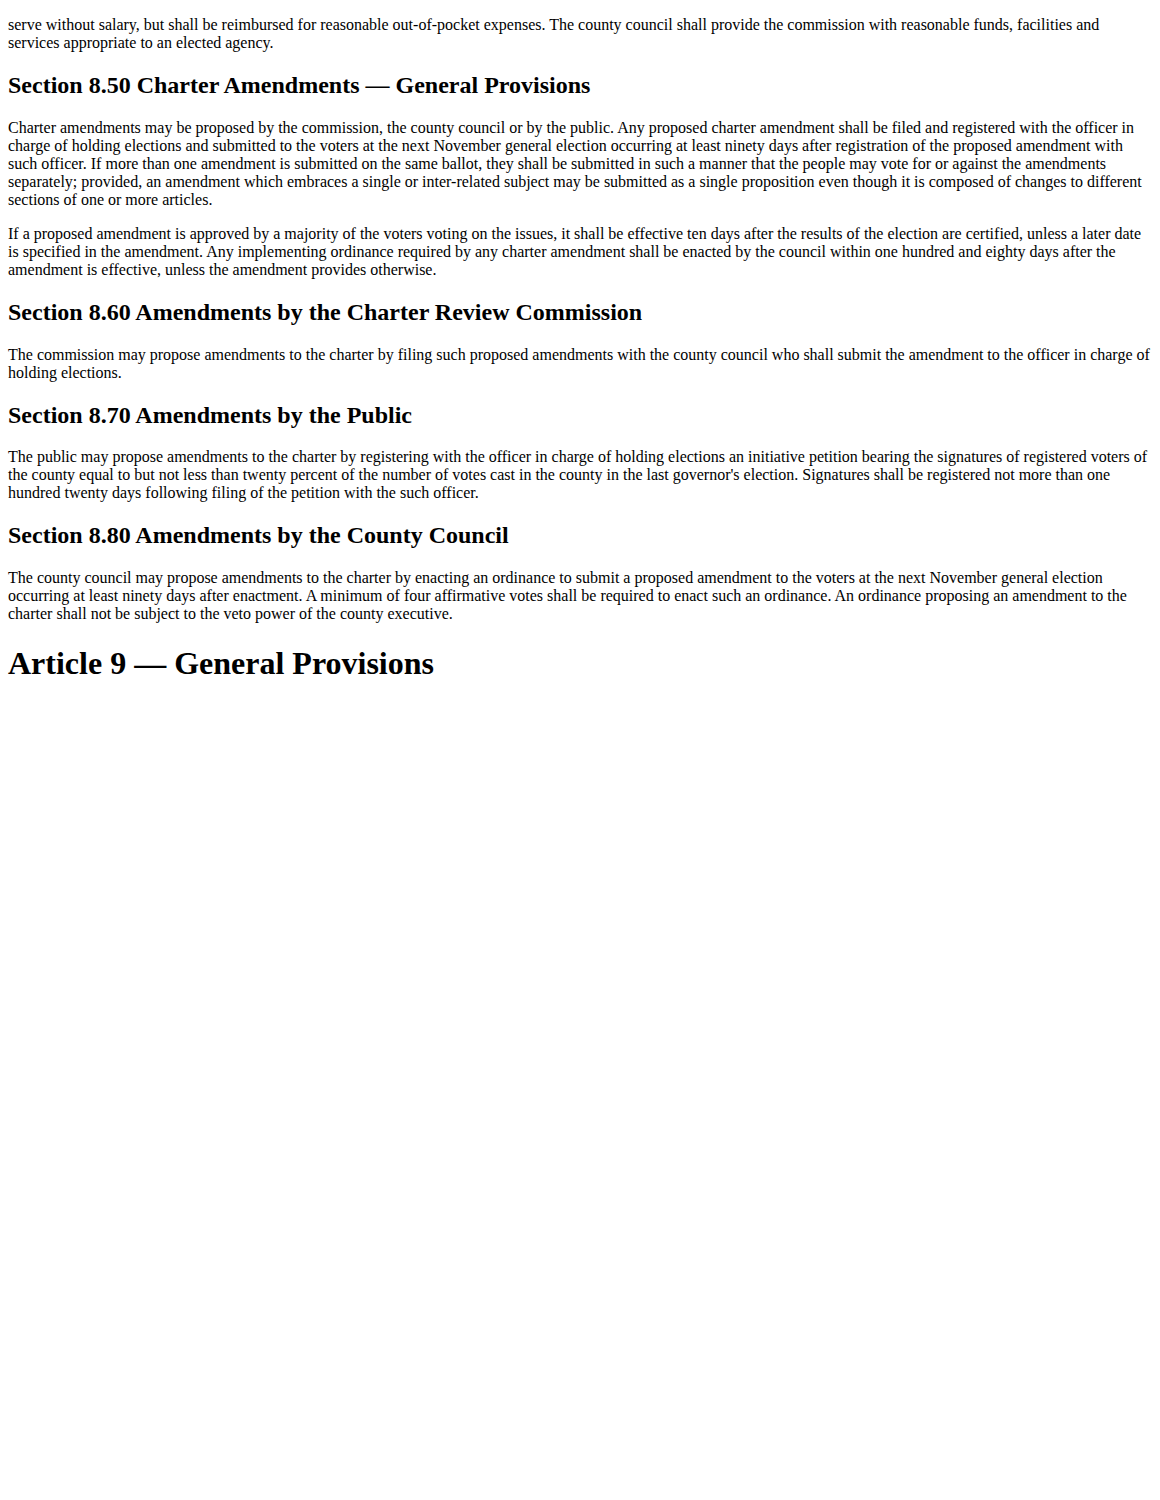serve without salary, but shall be reimbursed for reasonable out-of-pocket expenses. The county council shall provide the commission with reasonable funds, facilities and services appropriate to an elected agency.
Section 8.50 Charter Amendments — General Provisions
Charter amendments may be proposed by the commission, the county council or by the public. Any proposed charter amendment shall be filed and registered with the officer in charge of holding elections and submitted to the voters at the next November general election occurring at least ninety days after registration of the proposed amendment with such officer. If more than one amendment is submitted on the same ballot, they shall be submitted in such a manner that the people may vote for or against the amendments separately; provided, an amendment which embraces a single or inter-related subject may be submitted as a single proposition even though it is composed of changes to different sections of one or more articles.
If a proposed amendment is approved by a majority of the voters voting on the issues, it shall be effective ten days after the results of the election are certified, unless a later date is specified in the amendment. Any implementing ordinance required by any charter amendment shall be enacted by the council within one hundred and eighty days after the amendment is effective, unless the amendment provides otherwise.
Section 8.60 Amendments by the Charter Review Commission
The commission may propose amendments to the charter by filing such proposed amendments with the county council who shall submit the amendment to the officer in charge of holding elections.
Section 8.70 Amendments by the Public
The public may propose amendments to the charter by registering with the officer in charge of holding elections an initiative petition bearing the signatures of registered voters of the county equal to but not less than twenty percent of the number of votes cast in the county in the last governor's election. Signatures shall be registered not more than one hundred twenty days following filing of the petition with the such officer.
Section 8.80 Amendments by the County Council
The county council may propose amendments to the charter by enacting an ordinance to submit a proposed amendment to the voters at the next November general election occurring at least ninety days after enactment. A minimum of four affirmative votes shall be required to enact such an ordinance. An ordinance proposing an amendment to the charter shall not be subject to the veto power of the county executive.
Article 9 — General Provisions